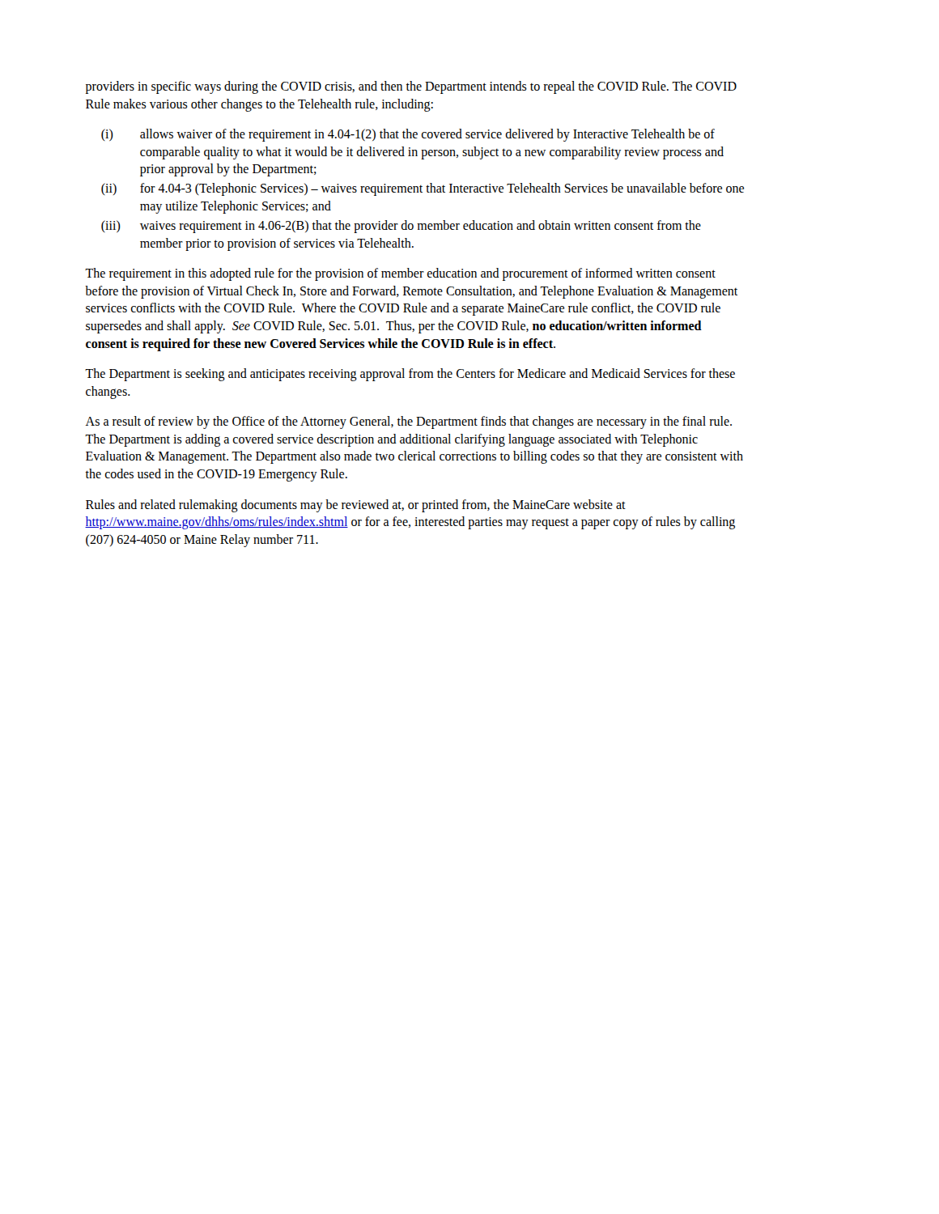providers in specific ways during the COVID crisis, and then the Department intends to repeal the COVID Rule. The COVID Rule makes various other changes to the Telehealth rule, including:
(i) allows waiver of the requirement in 4.04-1(2) that the covered service delivered by Interactive Telehealth be of comparable quality to what it would be it delivered in person, subject to a new comparability review process and prior approval by the Department;
(ii) for 4.04-3 (Telephonic Services) – waives requirement that Interactive Telehealth Services be unavailable before one may utilize Telephonic Services; and
(iii) waives requirement in 4.06-2(B) that the provider do member education and obtain written consent from the member prior to provision of services via Telehealth.
The requirement in this adopted rule for the provision of member education and procurement of informed written consent before the provision of Virtual Check In, Store and Forward, Remote Consultation, and Telephone Evaluation & Management services conflicts with the COVID Rule. Where the COVID Rule and a separate MaineCare rule conflict, the COVID rule supersedes and shall apply. See COVID Rule, Sec. 5.01. Thus, per the COVID Rule, no education/written informed consent is required for these new Covered Services while the COVID Rule is in effect.
The Department is seeking and anticipates receiving approval from the Centers for Medicare and Medicaid Services for these changes.
As a result of review by the Office of the Attorney General, the Department finds that changes are necessary in the final rule. The Department is adding a covered service description and additional clarifying language associated with Telephonic Evaluation & Management. The Department also made two clerical corrections to billing codes so that they are consistent with the codes used in the COVID-19 Emergency Rule.
Rules and related rulemaking documents may be reviewed at, or printed from, the MaineCare website at http://www.maine.gov/dhhs/oms/rules/index.shtml or for a fee, interested parties may request a paper copy of rules by calling (207) 624-4050 or Maine Relay number 711.